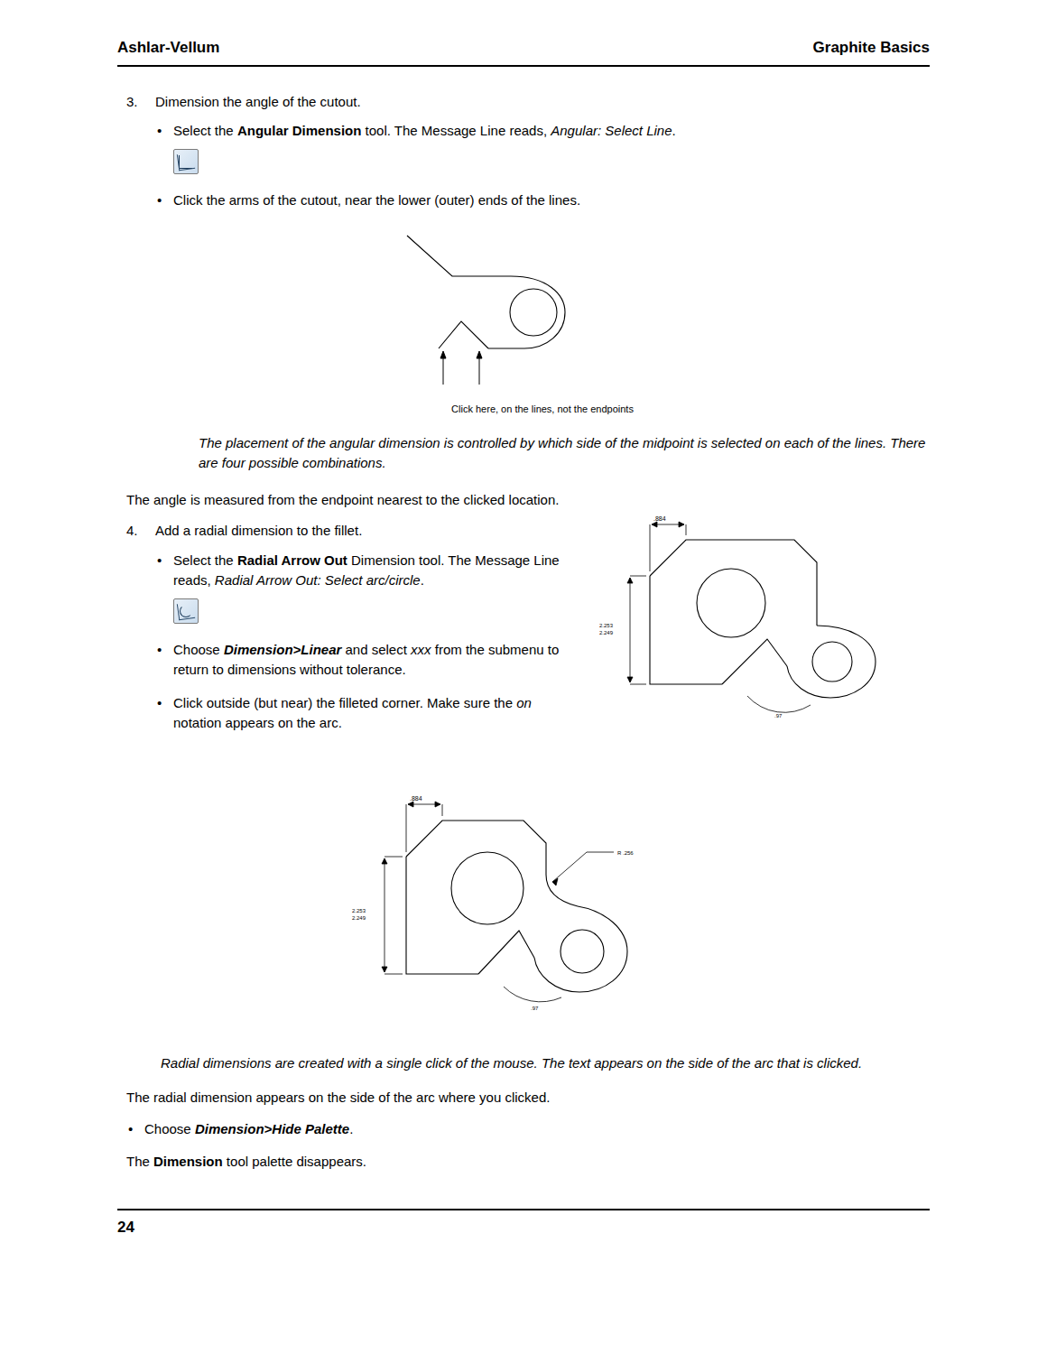Ashlar-Vellum Graphite Basics
Dimension the angle of the cutout.
Select the Angular Dimension tool. The Message Line reads, Angular: Select Line.
Click the arms of the cutout, near the lower (outer) ends of the lines.
Click here, on the lines, not the endpoints
The placement of the angular dimension is controlled by which side of the midpoint is selected on each of the lines. There are four possible combinations.
.884 2.253 2.249 .97
The angle is measured from the endpoint nearest to the clicked location.
Add a radial dimension to the fillet.
Select the Radial Arrow Out Dimension tool. The Message Line reads, Radial Arrow Out: Select arc/circle.
Choose Dimension>Linear and select xxx from the submenu to return to dimensions without tolerance.
Click outside (but near) the filleted corner. Make sure the on notation appears on the arc.
.884 2.253 2.249 R .256 .97
Radial dimensions are created with a single click of the mouse. The text appears on the side of the arc that is clicked.
The radial dimension appears on the side of the arc where you clicked.
Choose Dimension>Hide Palette.
The Dimension tool palette disappears.
24